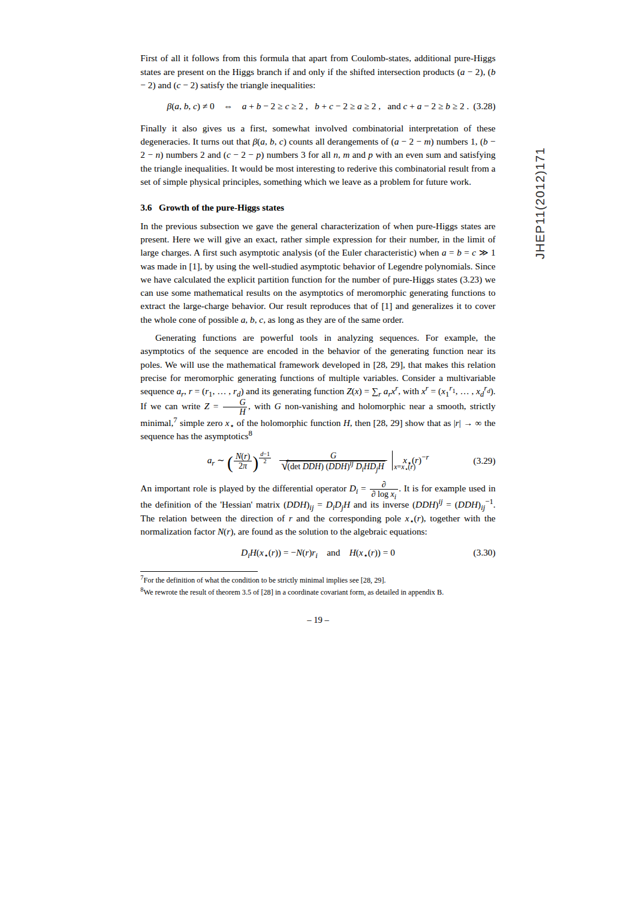JHEP11(2012)171
First of all it follows from this formula that apart from Coulomb-states, additional pure-Higgs states are present on the Higgs branch if and only if the shifted intersection products (a − 2), (b − 2) and (c − 2) satisfy the triangle inequalities:
β(a, b, c) ≠ 0 ⇔ a + b − 2 ≥ c ≥ 2 , b + c − 2 ≥ a ≥ 2 , and c + a − 2 ≥ b ≥ 2 . (3.28)
Finally it also gives us a first, somewhat involved combinatorial interpretation of these degeneracies. It turns out that β(a, b, c) counts all derangements of (a − 2 − m) numbers 1, (b − 2 − n) numbers 2 and (c − 2 − p) numbers 3 for all n, m and p with an even sum and satisfying the triangle inequalities. It would be most interesting to rederive this combinatorial result from a set of simple physical principles, something which we leave as a problem for future work.
3.6 Growth of the pure-Higgs states
In the previous subsection we gave the general characterization of when pure-Higgs states are present. Here we will give an exact, rather simple expression for their number, in the limit of large charges. A first such asymptotic analysis (of the Euler characteristic) when a = b = c ≫ 1 was made in [1], by using the well-studied asymptotic behavior of Legendre polynomials. Since we have calculated the explicit partition function for the number of pure-Higgs states (3.23) we can use some mathematical results on the asymptotics of meromorphic generating functions to extract the large-charge behavior. Our result reproduces that of [1] and generalizes it to cover the whole cone of possible a, b, c, as long as they are of the same order.
Generating functions are powerful tools in analyzing sequences. For example, the asymptotics of the sequence are encoded in the behavior of the generating function near its poles. We will use the mathematical framework developed in [28, 29], that makes this relation precise for meromorphic generating functions of multiple variables. Consider a multivariable sequence ar, r = (r1, … , rd) and its generating function Z(x) = ∑r arxr, with xr = (x1r1, … , xdrd). If we can write Z = GH, with G non-vanishing and holomorphic near a smooth, strictly minimal,7 simple zero x⋆ of the holomorphic function H, then [28, 29] show that as |r| → ∞ the sequence has the asymptotics8
ar ∼ (N(r) 2π)d−12 G (det DDH) (DDH)ij DiHDjH x=x⋆(r) x⋆(r)−r (3.29)
An important role is played by the differential operator Di = ∂∂ log xi. It is for example used in the definition of the 'Hessian' matrix (DDH)ij = DiDjH and its inverse (DDH)ij = (DDH)ij−1. The relation between the direction of r and the corresponding pole x⋆(r), together with the normalization factor N(r), are found as the solution to the algebraic equations:
DiH(x⋆(r)) = −N(r)ri and H(x⋆(r)) = 0 (3.30)
7For the definition of what the condition to be strictly minimal implies see [28, 29].
8We rewrote the result of theorem 3.5 of [28] in a coordinate covariant form, as detailed in appendix B.
– 19 –